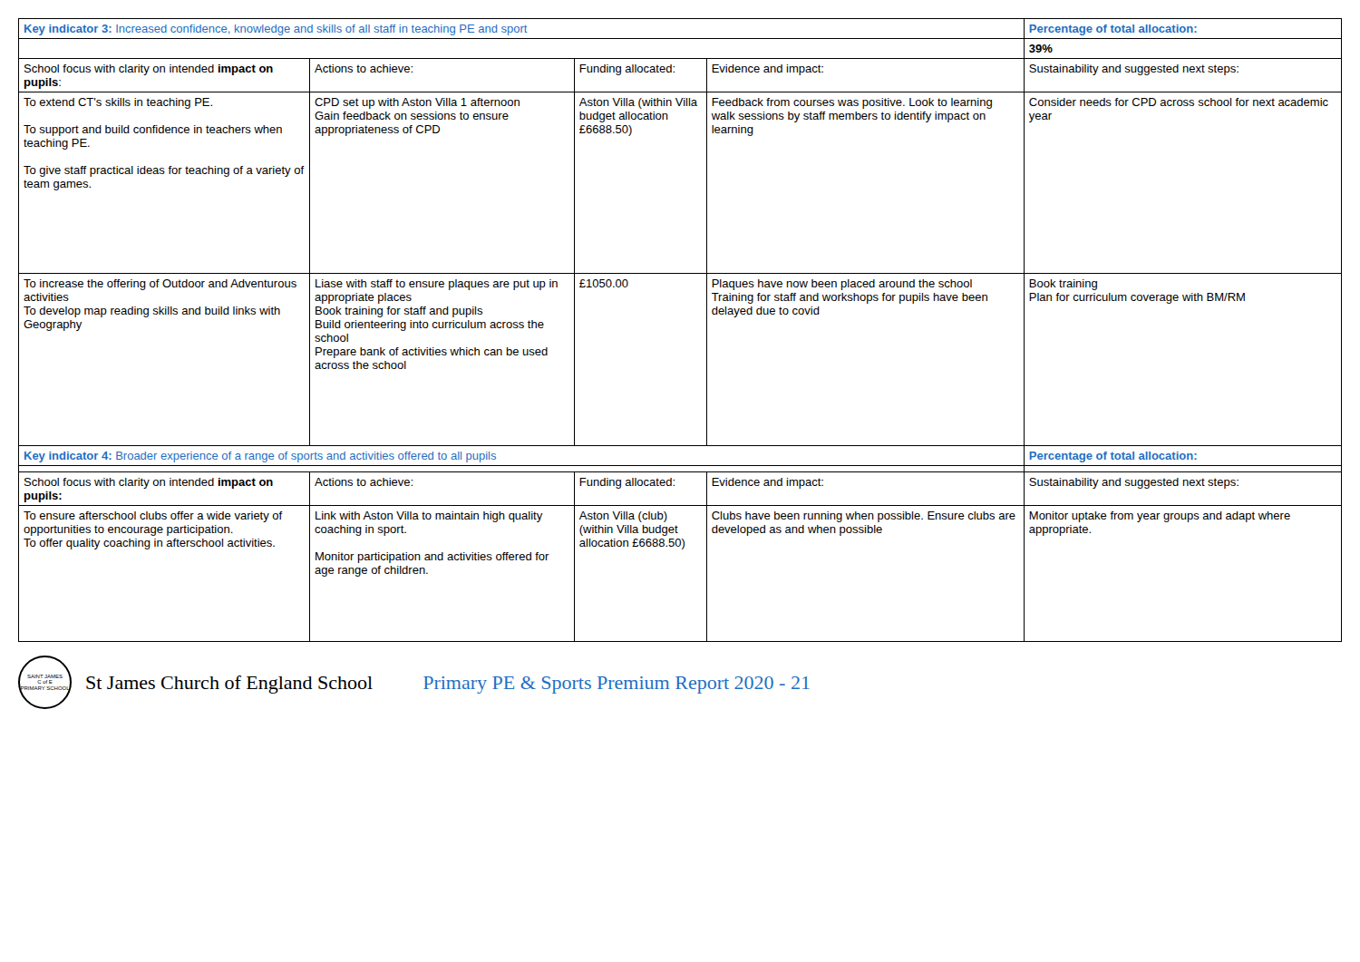| Key indicator 3: Increased confidence, knowledge and skills of all staff in teaching PE and sport | Percentage of total allocation: |
| | 39% |
| School focus with clarity on intended impact on pupils : | Actions to achieve: | Funding allocated: | Evidence and impact: | Sustainability and suggested next steps: |
| To extend CT's skills in teaching PE. To support and build confidence in teachers when teaching PE. To give staff practical ideas for teaching of a variety of team games. | CPD set up with Aston Villa 1 afternoon Gain feedback on sessions to ensure appropriateness of CPD | Aston Villa (within Villa budget allocation £6688.50) | Feedback from courses was positive. Look to learning walk sessions by staff members to identify impact on learning | Consider needs for CPD across school for next academic year |
| To increase the offering of Outdoor and Adventurous activities To develop map reading skills and build links with Geography | Liase with staff to ensure plaques are put up in appropriate places Book training for staff and pupils Build orienteering into curriculum across the school Prepare bank of activities which can be used across the school | £1050.00 | Plaques have now been placed around the school Training for staff and workshops for pupils have been delayed due to covid | Book training Plan for curriculum coverage with BM/RM |
| Key indicator 4: Broader experience of a range of sports and activities offered to all pupils | Percentage of total allocation: |
| School focus with clarity on intended impact on pupils: | Actions to achieve: | Funding allocated: | Evidence and impact: | Sustainability and suggested next steps: |
| To ensure afterschool clubs offer a wide variety of opportunities to encourage participation. To offer quality coaching in afterschool activities. | Link with Aston Villa to maintain high quality coaching in sport. Monitor participation and activities offered for age range of children. | Aston Villa (club) (within Villa budget allocation £6688.50) | Clubs have been running when possible. Ensure clubs are developed as and when possible | Monitor uptake from year groups and adapt where appropriate. |
SAINT JAMES
C of E
PRIMARY SCHOOL
St James Church of England School Primary PE & Sports Premium Report 2020 - 21